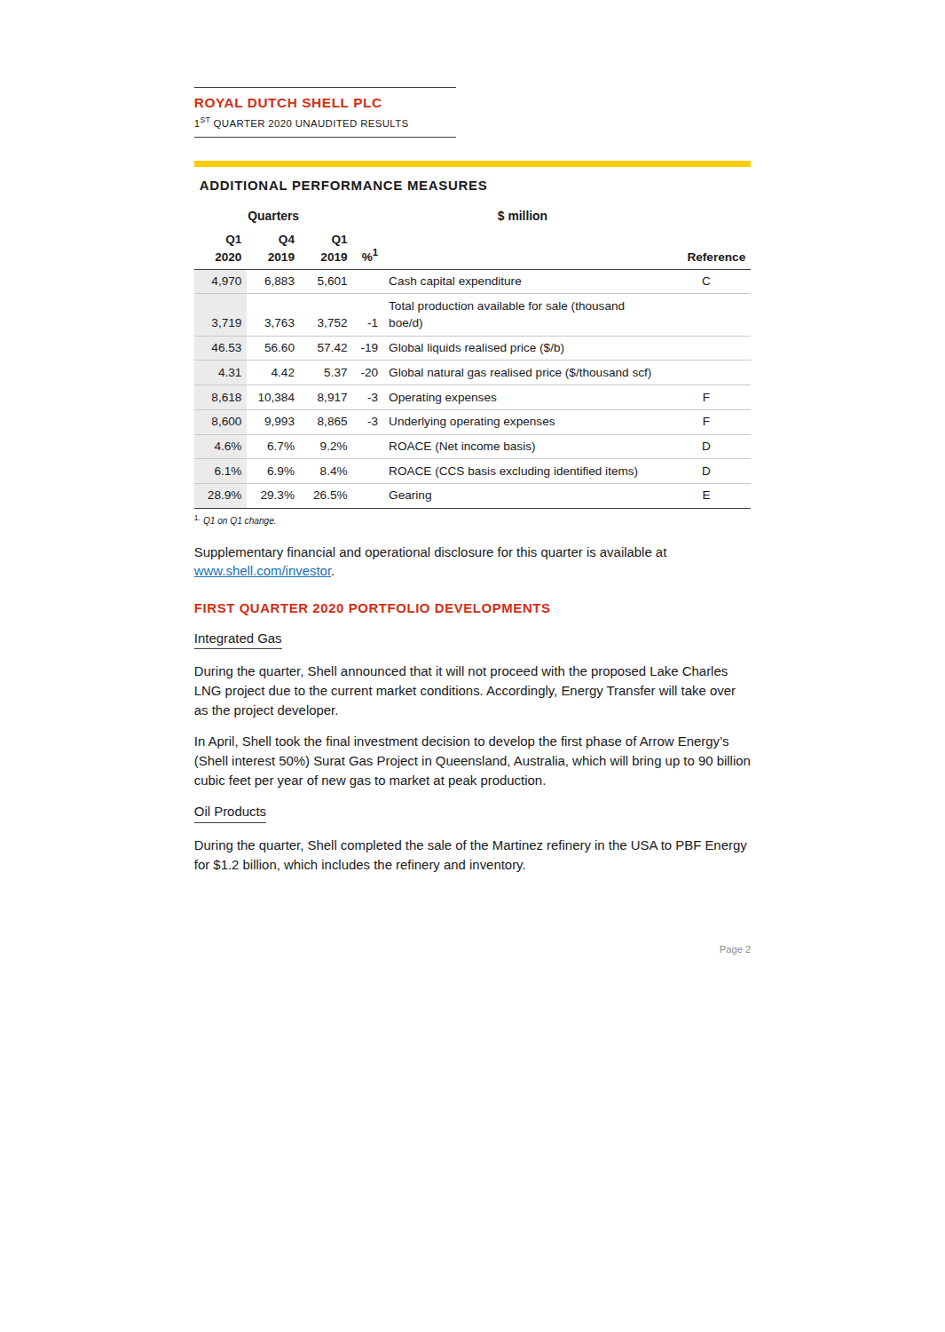ROYAL DUTCH SHELL PLC
1ST QUARTER 2020 UNAUDITED RESULTS
ADDITIONAL PERFORMANCE MEASURES
| Quarters | | $ million | |
| Q1 2020 | Q4 2019 | Q1 2019 | % 1 | | Reference |
| 4,970 | 6,883 | 5,601 | | Cash capital expenditure | C |
| 3,719 | 3,763 | 3,752 | -1 | Total production available for sale (thousand boe/d) | |
| 46.53 | 56.60 | 57.42 | -19 | Global liquids realised price ($/b) | |
| 4.31 | 4.42 | 5.37 | -20 | Global natural gas realised price ($/thousand scf) | |
| 8,618 | 10,384 | 8,917 | -3 | Operating expenses | F |
| 8,600 | 9,993 | 8,865 | -3 | Underlying operating expenses | F |
| 4.6% | 6.7% | 9.2% | | ROACE (Net income basis) | D |
| 6.1% | 6.9% | 8.4% | | ROACE (CCS basis excluding identified items) | D |
| 28.9% | 29.3% | 26.5% | | Gearing | E |
1.Q1 on Q1 change.
Supplementary financial and operational disclosure for this quarter is available at www.shell.com/investor.
FIRST QUARTER 2020 PORTFOLIO DEVELOPMENTS
Integrated Gas
During the quarter, Shell announced that it will not proceed with the proposed Lake Charles LNG project due to the current market conditions. Accordingly, Energy Transfer will take over as the project developer.
In April, Shell took the final investment decision to develop the first phase of Arrow Energy’s (Shell interest 50%) Surat Gas Project in Queensland, Australia, which will bring up to 90 billion cubic feet per year of new gas to market at peak production.
Oil Products
During the quarter, Shell completed the sale of the Martinez refinery in the USA to PBF Energy for $1.2 billion, which includes the refinery and inventory.
Page 2